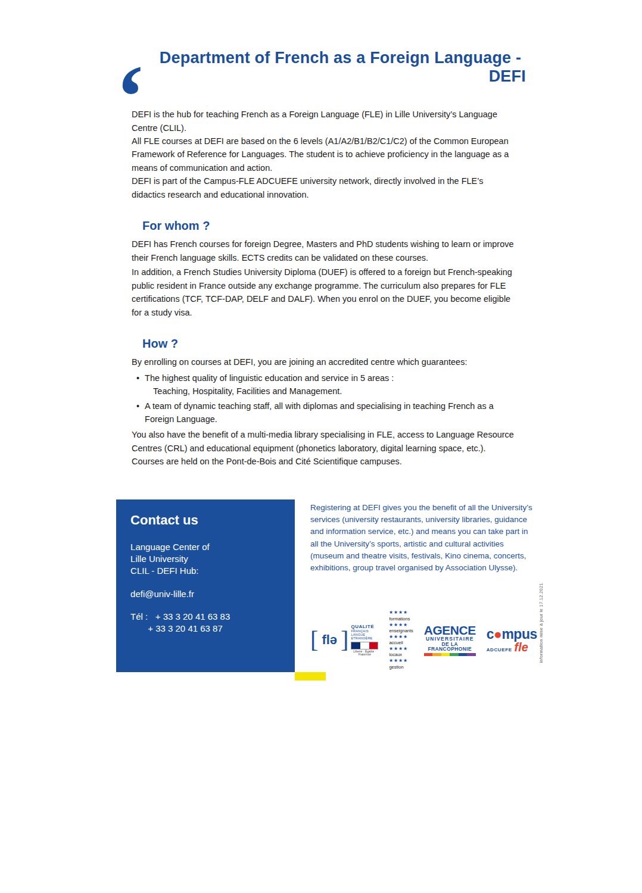’
Department of French as a Foreign Language - DEFI
DEFI is the hub for teaching French as a Foreign Language (FLE) in Lille University’s Language Centre (CLIL).
All FLE courses at DEFI are based on the 6 levels (A1/A2/B1/B2/C1/C2) of the Common European Framework of Reference for Languages. The student is to achieve proficiency in the language as a means of communication and action.
DEFI is part of the Campus-FLE ADCUEFE university network, directly involved in the FLE’s didactics research and educational innovation.
For whom ?
DEFI has French courses for foreign Degree, Masters and PhD students wishing to learn or improve their French language skills. ECTS credits can be validated on these courses.
In addition, a French Studies University Diploma (DUEF) is offered to a foreign but French-speaking public resident in France outside any exchange programme. The curriculum also prepares for FLE certifications (TCF, TCF-DAP, DELF and DALF). When you enrol on the DUEF, you become eligible for a study visa.
How ?
By enrolling on courses at DEFI, you are joining an accredited centre which guarantees:
The highest quality of linguistic education and service in 5 areas :
Teaching, Hospitality, Facilities and Management.
A team of dynamic teaching staff, all with diplomas and specialising in teaching French as a Foreign Language.
You also have the benefit of a multi-media library specialising in FLE, access to Language Resource Centres (CRL) and educational equipment (phonetics laboratory, digital learning space, etc.). Courses are held on the Pont-de-Bois and Cité Scientifique campuses.
Contact us
Language Center of
Lille University
CLIL - DEFI Hub:
defi@univ-lille.fr
Tél : + 33 3 20 41 63 83 + 33 3 20 41 63 87
Registering at DEFI gives you the benefit of all the University’s services (university restaurants, university libraries, guidance and information service, etc.) and means you can take part in all the University’s sports, artistic and cultural activities (museum and theatre visits, festivals, Kino cinema, concerts, exhibitions, group travel organised by Association Ulysse).
[
flə
]
QUALITÉ
FRANÇAIS LANGUE ETRANGÈRE
Liberté · Égalité · Fraternité
★★★★ formations
★★★★ enseignants
★★★★ accueil
★★★★ locaux
★★★★ gestion
AGENCE
UNIVERSITAIRE
DE LA FRANCOPHONIE
c●mpus
ADCUEFE fle
information mise à jour le 17.12.2021